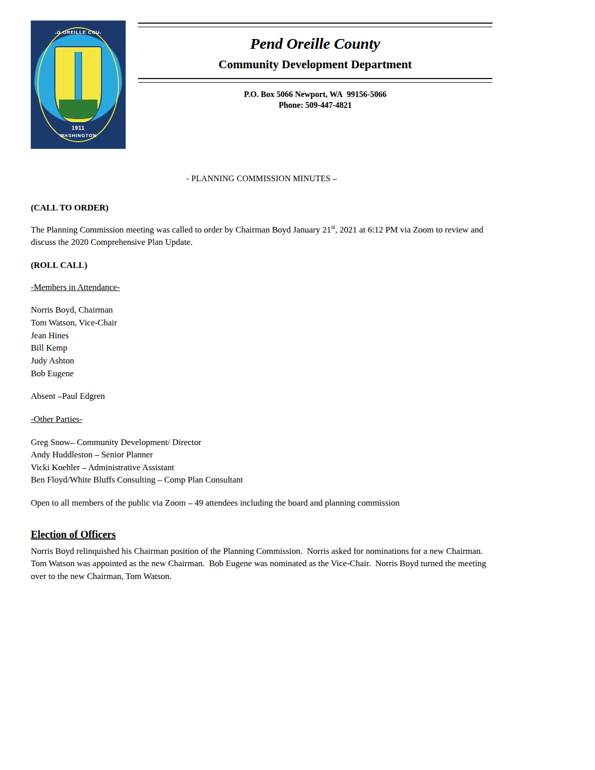PEND OREILLE COUNTY
1911
WASHINGTON
Pend Oreille County
Community Development Department
P.O. Box 5066 Newport, WA 99156-5066
Phone: 509-447-4821
- PLANNING COMMISSION MINUTES –
(CALL TO ORDER)
The Planning Commission meeting was called to order by Chairman Boyd January 21st, 2021 at 6:12 PM via Zoom to review and discuss the 2020 Comprehensive Plan Update.
(ROLL CALL)
-Members in Attendance-
Norris Boyd, Chairman
Tom Watson, Vice-Chair
Jean Hines
Bill Kemp
Judy Ashton
Bob Eugene
Absent –Paul Edgren
-Other Parties-
Greg Snow– Community Development/ Director
Andy Huddleston – Senior Planner
Vicki Koehler – Administrative Assistant
Ben Floyd/White Bluffs Consulting – Comp Plan Consultant
Open to all members of the public via Zoom – 49 attendees including the board and planning commission
Election of Officers
Norris Boyd relinquished his Chairman position of the Planning Commission. Norris asked for nominations for a new Chairman. Tom Watson was appointed as the new Chairman. Bob Eugene was nominated as the Vice-Chair. Norris Boyd turned the meeting over to the new Chairman, Tom Watson.